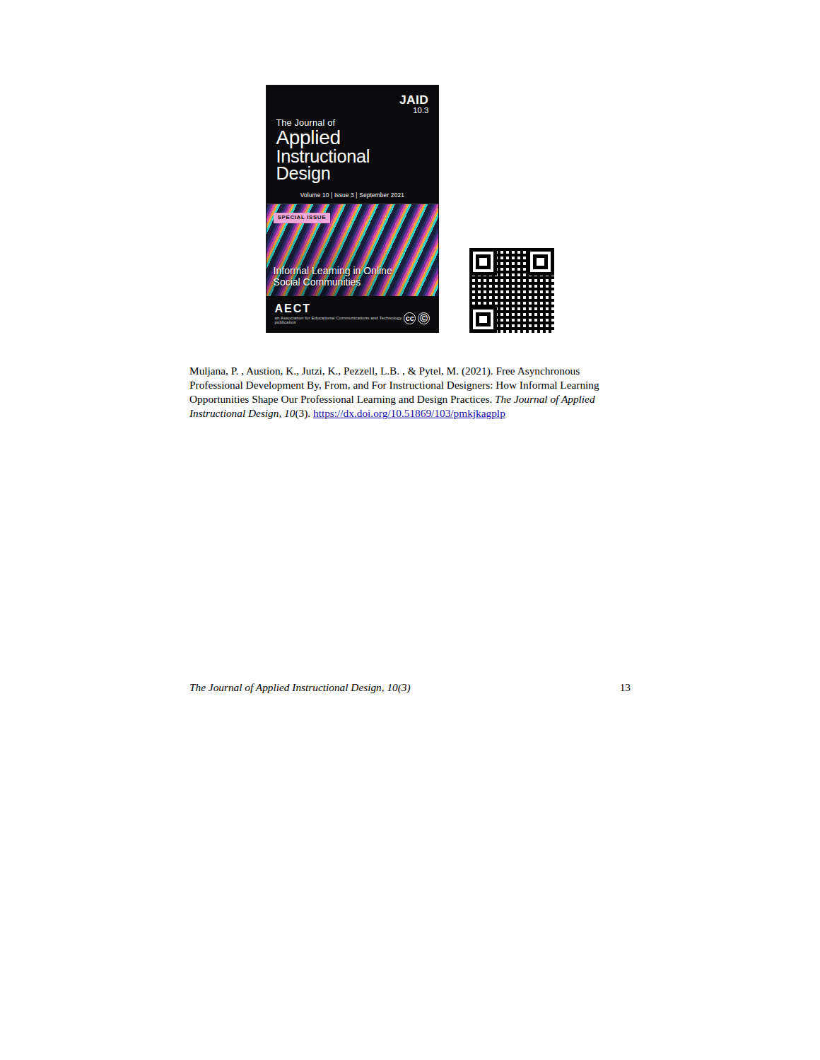JAID
10.3
The Journal of
Applied
Instructional
Design
Volume 10 | Issue 3 | September 2021
SPECIAL ISSUE
Informal Learning in Online
Social Communities
AECT
an Association for Educational Communications and Technology publication
ccⒸ
Muljana, P. , Austion, K., Jutzi, K., Pezzell, L.B. , & Pytel, M. (2021). Free Asynchronous Professional Development By, From, and For Instructional Designers: How Informal Learning Opportunities Shape Our Professional Learning and Design Practices. The Journal of Applied Instructional Design, 10(3). https://dx.doi.org/10.51869/103/pmkjkagplp
The Journal of Applied Instructional Design, 10(3)
13